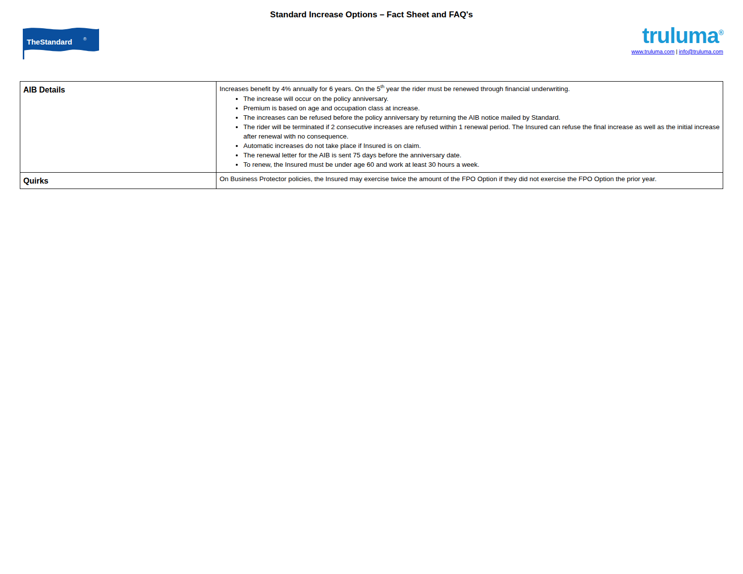Standard Increase Options – Fact Sheet and FAQ's
TheStandard ®
truluma®
www.truluma.com | info@truluma.com
| AIB Details | Increases benefit by 4% annually for 6 years. On the 5 th year the rider must be renewed through financial underwriting. The increase will occur on the policy anniversary. Premium is based on age and occupation class at increase. The increases can be refused before the policy anniversary by returning the AIB notice mailed by Standard. The rider will be terminated if 2 consecutive increases are refused within 1 renewal period. The Insured can refuse the final increase as well as the initial increase after renewal with no consequence. Automatic increases do not take place if Insured is on claim. The renewal letter for the AIB is sent 75 days before the anniversary date. To renew, the Insured must be under age 60 and work at least 30 hours a week. |
| Quirks | On Business Protector policies, the Insured may exercise twice the amount of the FPO Option if they did not exercise the FPO Option the prior year. |